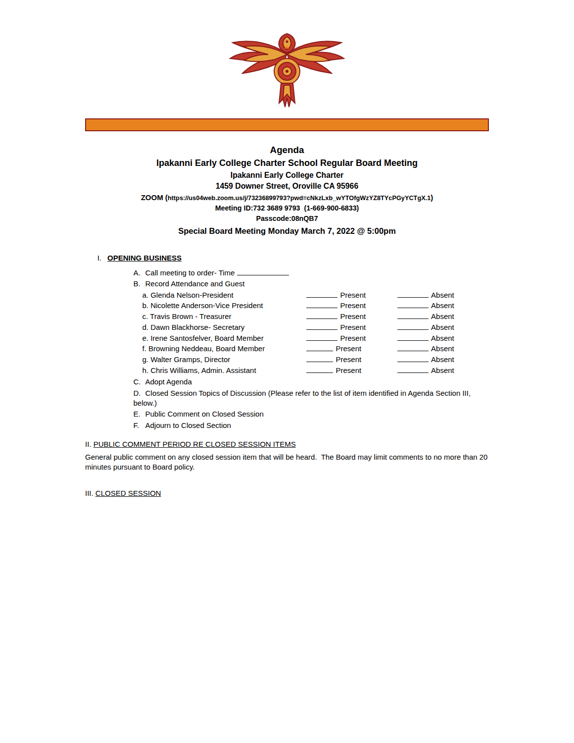Agenda
Ipakanni Early College Charter School Regular Board Meeting
Ipakanni Early College Charter
1459 Downer Street, Oroville CA 95966
ZOOM (https://us04web.zoom.us/j/73236899793?pwd=cNkzLxb_wYTOfgWzYZ8TYcPGyYCTgX.1)
Meeting ID:732 3689 9793 (1-669-900-6833)
Passcode:08nQB7
Special Board Meeting Monday March 7, 2022 @ 5:00pm
I.
OPENING BUSINESS
A. Call meeting to order- Time
B. Record Attendance and Guest
| a. Glenda Nelson-President | Present | Absent |
| b. Nicolette Anderson-Vice President | Present | Absent |
| c. Travis Brown - Treasurer | Present | Absent |
| d. Dawn Blackhorse- Secretary | Present | Absent |
| e. Irene Santosfelver, Board Member | Present | Absent |
| f. Browning Neddeau, Board Member | Present | Absent |
| g. Walter Gramps, Director | Present | Absent |
| h. Chris Williams, Admin. Assistant | Present | Absent |
C. Adopt Agenda
D. Closed Session Topics of Discussion (Please refer to the list of item identified in Agenda Section III, below.)
E. Public Comment on Closed Session
F. Adjourn to Closed Section
II. PUBLIC COMMENT PERIOD RE CLOSED SESSION ITEMS
General public comment on any closed session item that will be heard. The Board may limit comments to no more than 20 minutes pursuant to Board policy.
III. CLOSED SESSION